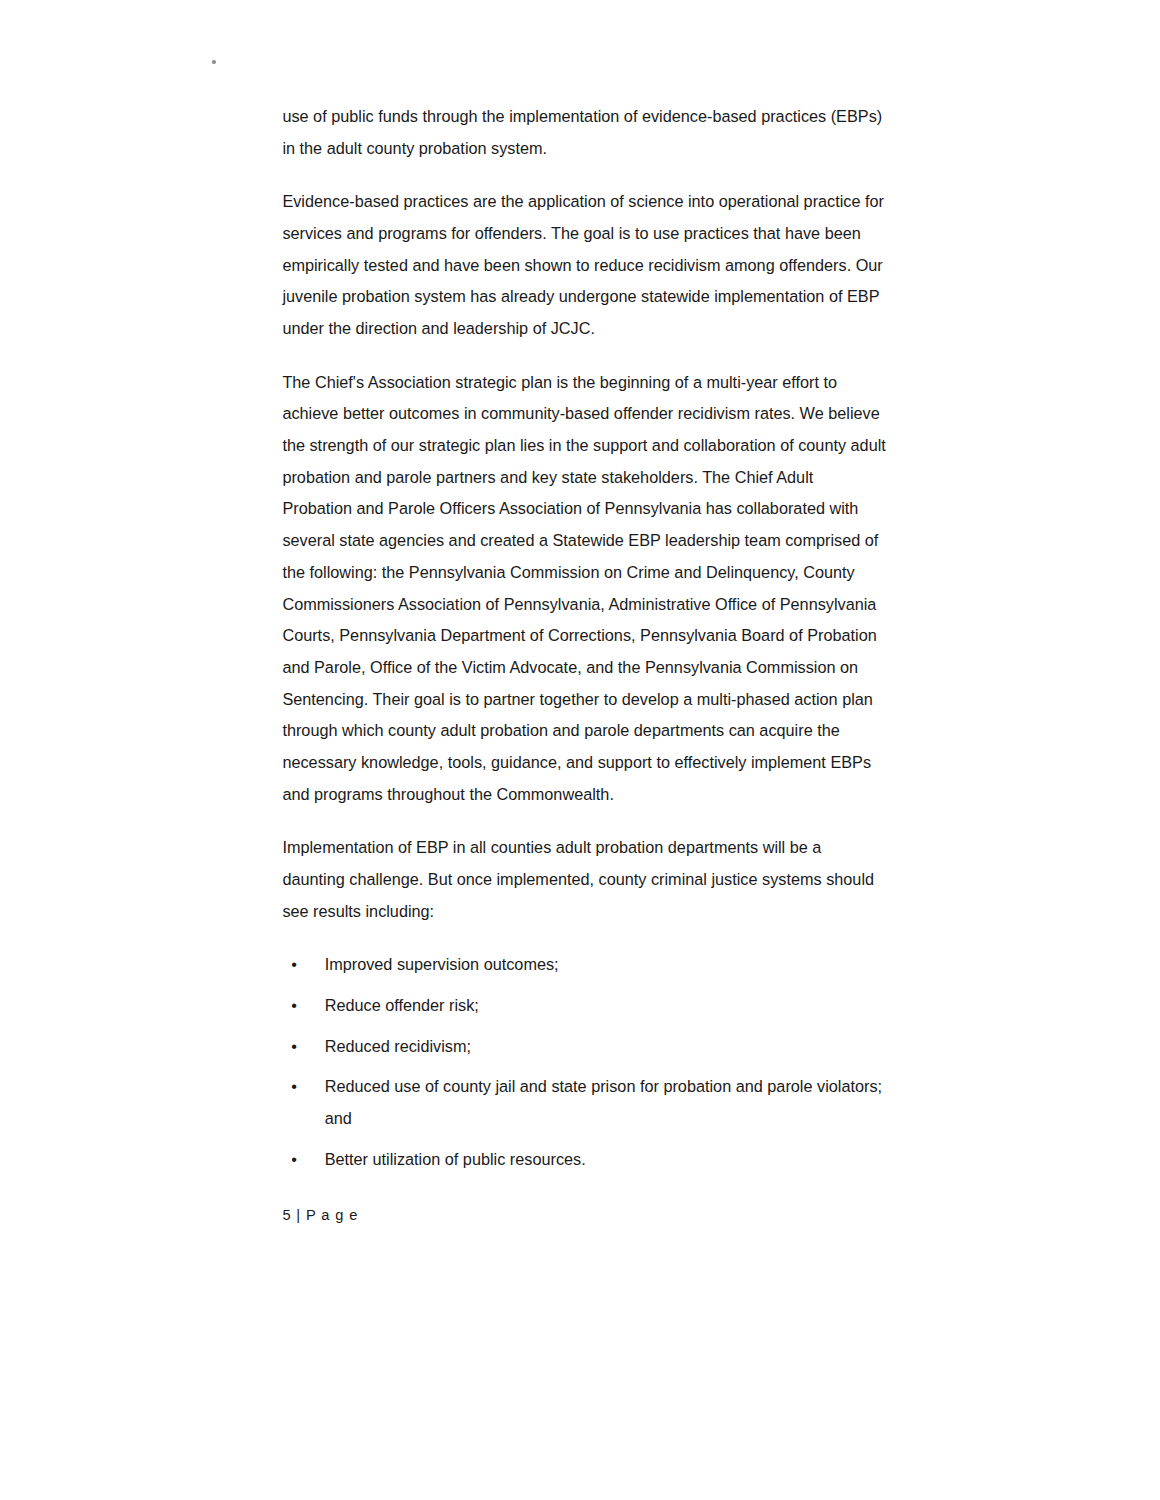use of public funds through the implementation of evidence-based practices (EBPs) in the adult county probation system.
Evidence-based practices are the application of science into operational practice for services and programs for offenders. The goal is to use practices that have been empirically tested and have been shown to reduce recidivism among offenders. Our juvenile probation system has already undergone statewide implementation of EBP under the direction and leadership of JCJC.
The Chief's Association strategic plan is the beginning of a multi-year effort to achieve better outcomes in community-based offender recidivism rates. We believe the strength of our strategic plan lies in the support and collaboration of county adult probation and parole partners and key state stakeholders. The Chief Adult Probation and Parole Officers Association of Pennsylvania has collaborated with several state agencies and created a Statewide EBP leadership team comprised of the following: the Pennsylvania Commission on Crime and Delinquency, County Commissioners Association of Pennsylvania, Administrative Office of Pennsylvania Courts, Pennsylvania Department of Corrections, Pennsylvania Board of Probation and Parole, Office of the Victim Advocate, and the Pennsylvania Commission on Sentencing. Their goal is to partner together to develop a multi-phased action plan through which county adult probation and parole departments can acquire the necessary knowledge, tools, guidance, and support to effectively implement EBPs and programs throughout the Commonwealth.
Implementation of EBP in all counties adult probation departments will be a daunting challenge. But once implemented, county criminal justice systems should see results including:
Improved supervision outcomes;
Reduce offender risk;
Reduced recidivism;
Reduced use of county jail and state prison for probation and parole violators; and
Better utilization of public resources.
5 | P a g e